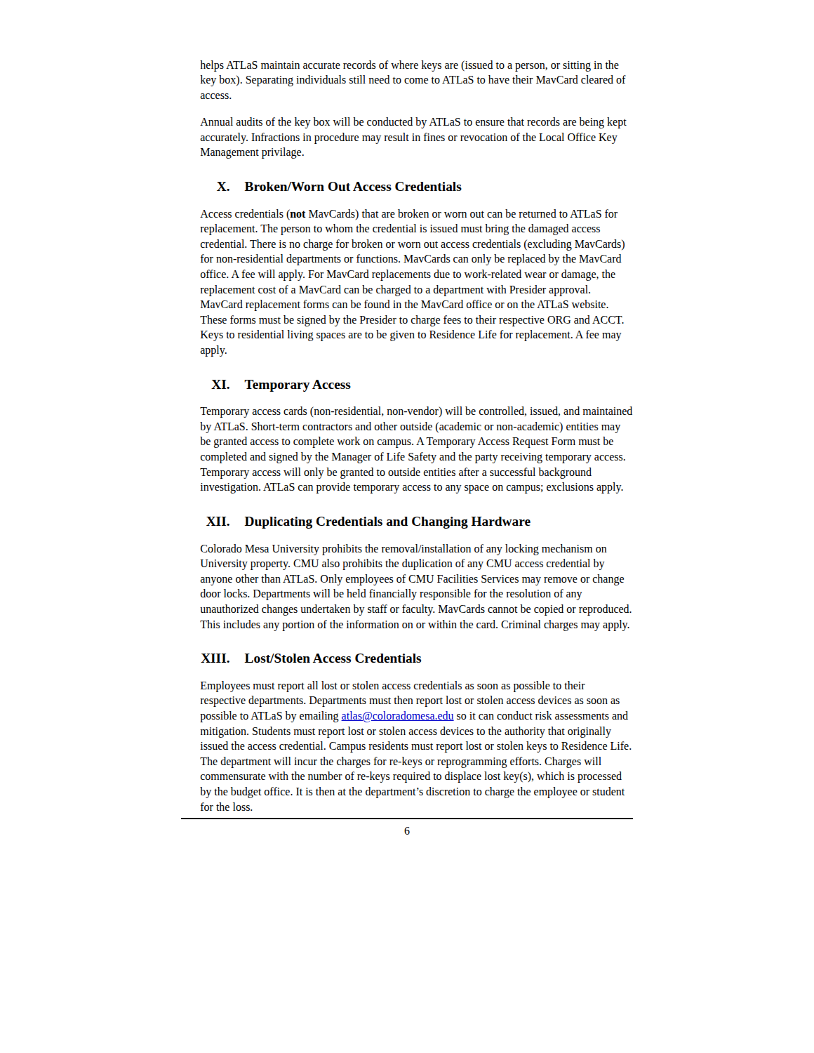helps ATLaS maintain accurate records of where keys are (issued to a person, or sitting in the key box). Separating individuals still need to come to ATLaS to have their MavCard cleared of access.
Annual audits of the key box will be conducted by ATLaS to ensure that records are being kept accurately. Infractions in procedure may result in fines or revocation of the Local Office Key Management privilage.
X. Broken/Worn Out Access Credentials
Access credentials (not MavCards) that are broken or worn out can be returned to ATLaS for replacement. The person to whom the credential is issued must bring the damaged access credential. There is no charge for broken or worn out access credentials (excluding MavCards) for non-residential departments or functions. MavCards can only be replaced by the MavCard office. A fee will apply. For MavCard replacements due to work-related wear or damage, the replacement cost of a MavCard can be charged to a department with Presider approval. MavCard replacement forms can be found in the MavCard office or on the ATLaS website. These forms must be signed by the Presider to charge fees to their respective ORG and ACCT. Keys to residential living spaces are to be given to Residence Life for replacement. A fee may apply.
XI. Temporary Access
Temporary access cards (non-residential, non-vendor) will be controlled, issued, and maintained by ATLaS. Short-term contractors and other outside (academic or non-academic) entities may be granted access to complete work on campus. A Temporary Access Request Form must be completed and signed by the Manager of Life Safety and the party receiving temporary access. Temporary access will only be granted to outside entities after a successful background investigation. ATLaS can provide temporary access to any space on campus; exclusions apply.
XII. Duplicating Credentials and Changing Hardware
Colorado Mesa University prohibits the removal/installation of any locking mechanism on University property. CMU also prohibits the duplication of any CMU access credential by anyone other than ATLaS. Only employees of CMU Facilities Services may remove or change door locks. Departments will be held financially responsible for the resolution of any unauthorized changes undertaken by staff or faculty. MavCards cannot be copied or reproduced. This includes any portion of the information on or within the card. Criminal charges may apply.
XIII. Lost/Stolen Access Credentials
Employees must report all lost or stolen access credentials as soon as possible to their respective departments. Departments must then report lost or stolen access devices as soon as possible to ATLaS by emailing atlas@coloradomesa.edu so it can conduct risk assessments and mitigation. Students must report lost or stolen access devices to the authority that originally issued the access credential. Campus residents must report lost or stolen keys to Residence Life. The department will incur the charges for re-keys or reprogramming efforts. Charges will commensurate with the number of re-keys required to displace lost key(s), which is processed by the budget office. It is then at the department’s discretion to charge the employee or student for the loss.
6